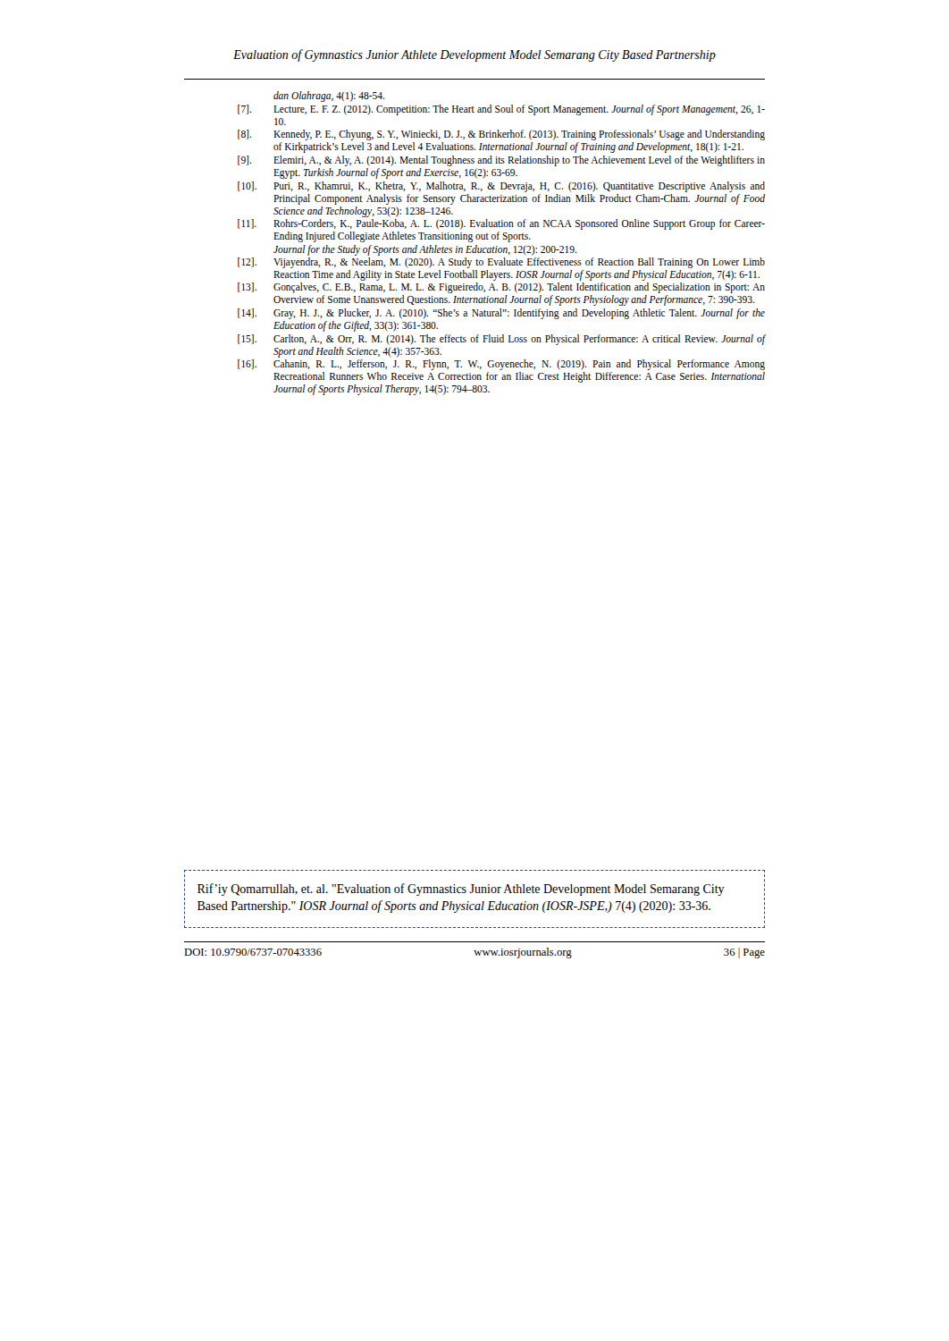Evaluation of Gymnastics Junior Athlete Development Model Semarang City Based Partnership
dan Olahraga, 4(1): 48-54.
[7].
Lecture, E. F. Z. (2012). Competition: The Heart and Soul of Sport Management. Journal of Sport Management, 26, 1-10.
[8].
Kennedy, P. E., Chyung, S. Y., Winiecki, D. J., & Brinkerhof. (2013). Training Professionals’ Usage and Understanding of Kirkpatrick’s Level 3 and Level 4 Evaluations. International Journal of Training and Development, 18(1): 1-21.
[9].
Elemiri, A., & Aly, A. (2014). Mental Toughness and its Relationship to The Achievement Level of the Weightlifters in Egypt. Turkish Journal of Sport and Exercise, 16(2): 63-69.
[10].
Puri, R., Khamrui, K., Khetra, Y., Malhotra, R., & Devraja, H, C. (2016). Quantitative Descriptive Analysis and Principal Component Analysis for Sensory Characterization of Indian Milk Product Cham-Cham. Journal of Food Science and Technology, 53(2): 1238–1246.
[11].
Rohrs-Corders, K., Paule-Koba, A. L. (2018). Evaluation of an NCAA Sponsored Online Support Group for Career-Ending Injured Collegiate Athletes Transitioning out of Sports.
Journal for the Study of Sports and Athletes in Education, 12(2): 200-219.
[12].
Vijayendra, R., & Neelam, M. (2020). A Study to Evaluate Effectiveness of Reaction Ball Training On Lower Limb Reaction Time and Agility in State Level Football Players. IOSR Journal of Sports and Physical Education, 7(4): 6-11.
[13].
Gonçalves, C. E.B., Rama, L. M. L. & Figueiredo, A. B. (2012). Talent Identification and Specialization in Sport: An Overview of Some Unanswered Questions. International Journal of Sports Physiology and Performance, 7: 390-393.
[14].
Gray, H. J., & Plucker, J. A. (2010). “She’s a Natural”: Identifying and Developing Athletic Talent. Journal for the Education of the Gifted, 33(3): 361-380.
[15].
Carlton, A., & Orr, R. M. (2014). The effects of Fluid Loss on Physical Performance: A critical Review. Journal of Sport and Health Science, 4(4): 357-363.
[16].
Cahanin, R. L., Jefferson, J. R., Flynn, T. W., Goyeneche, N. (2019). Pain and Physical Performance Among Recreational Runners Who Receive A Correction for an Iliac Crest Height Difference: A Case Series. International Journal of Sports Physical Therapy, 14(5): 794–803.
Rif’iy Qomarrullah, et. al. "Evaluation of Gymnastics Junior Athlete Development Model Semarang City Based Partnership." IOSR Journal of Sports and Physical Education (IOSR-JSPE,) 7(4) (2020): 33-36.
DOI: 10.9790/6737-07043336
www.iosrjournals.org
36 | Page